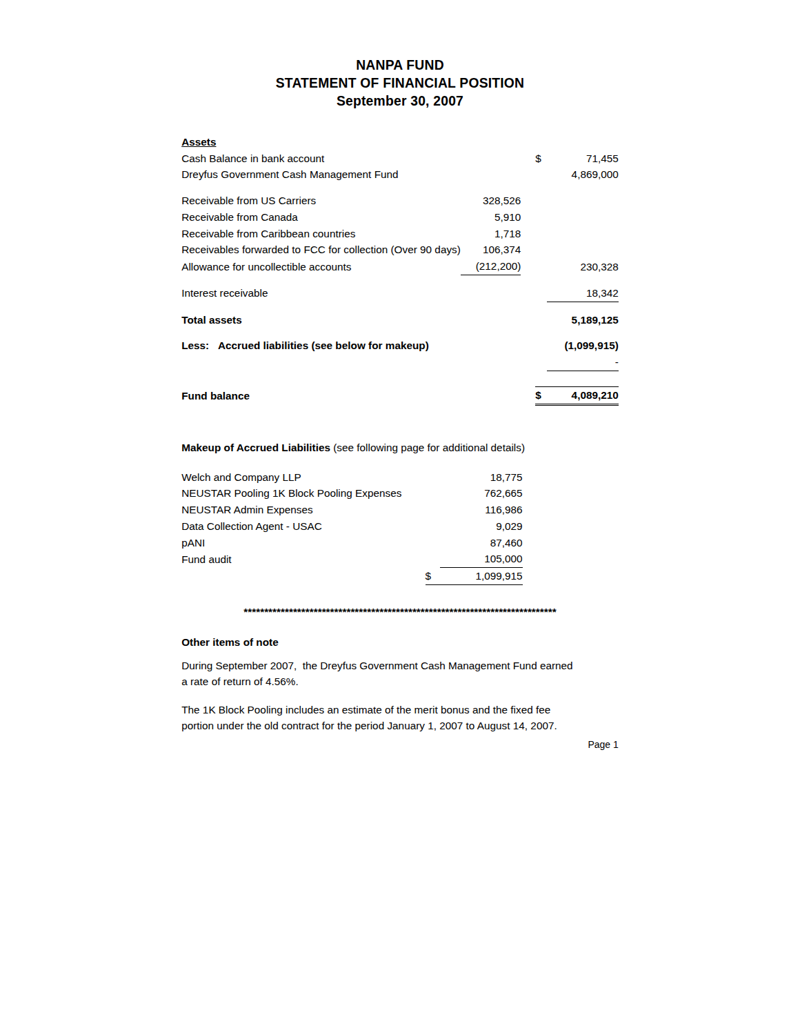NANPA FUND
STATEMENT OF FINANCIAL POSITION
September 30, 2007
| Assets | | | | |
| Cash Balance in bank account | | | $ | 71,455 |
| Dreyfus Government Cash Management Fund | | | | 4,869,000 |
| Receivable from US Carriers | 328,526 | | | |
| Receivable from Canada | 5,910 | | | |
| Receivable from Caribbean countries | 1,718 | | | |
| Receivables forwarded to FCC for collection (Over 90 days) | 106,374 | | | |
| Allowance for uncollectible accounts | (212,200) | | | 230,328 |
| Interest receivable | | | | 18,342 |
| Total assets | | | | 5,189,125 |
| Less: | Accrued liabilities (see below for makeup) | | | | (1,099,915) |
| | | | | - |
| Fund balance | | | $ | 4,089,210 |
Makeup of Accrued Liabilities (see following page for additional details)
| Welch and Company LLP | | | 18,775 | |
| NEUSTAR Pooling 1K Block Pooling Expenses | | | 762,665 | |
| NEUSTAR Admin Expenses | | | 116,986 | |
| Data Collection Agent - USAC | | | 9,029 | |
| pANI | | | 87,460 | |
| Fund audit | | | 105,000 | |
| | | $ | 1,099,915 | |
****************************************************************************
Other items of note
During September 2007, the Dreyfus Government Cash Management Fund earned a rate of return of 4.56%.
The 1K Block Pooling includes an estimate of the merit bonus and the fixed fee portion under the old contract for the period January 1, 2007 to August 14, 2007.
Page 1